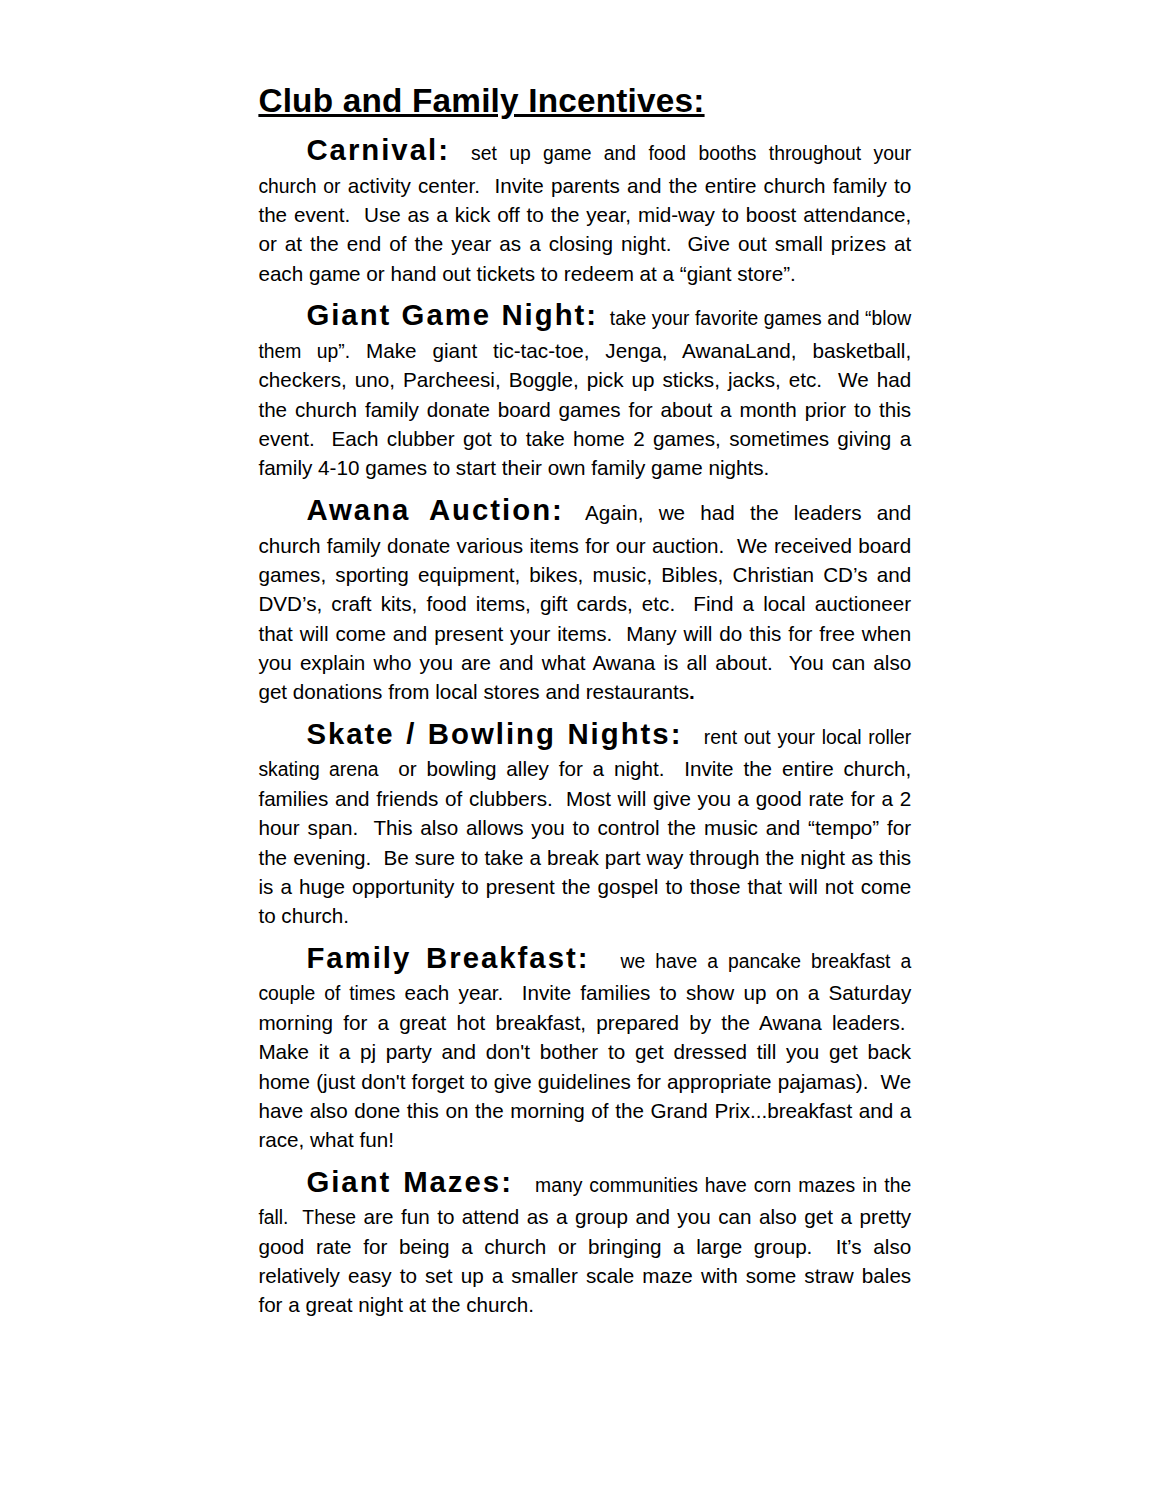Club and Family Incentives:
Carnival: set up game and food booths throughout your church or activity center. Invite parents and the entire church family to the event. Use as a kick off to the year, mid-way to boost attendance, or at the end of the year as a closing night. Give out small prizes at each game or hand out tickets to redeem at a “giant store”.
Giant Game Night: take your favorite games and “blow them up”. Make giant tic-tac-toe, Jenga, AwanaLand, basketball, checkers, uno, Parcheesi, Boggle, pick up sticks, jacks, etc. We had the church family donate board games for about a month prior to this event. Each clubber got to take home 2 games, sometimes giving a family 4-10 games to start their own family game nights.
Awana Auction: Again, we had the leaders and church family donate various items for our auction. We received board games, sporting equipment, bikes, music, Bibles, Christian CD’s and DVD’s, craft kits, food items, gift cards, etc. Find a local auctioneer that will come and present your items. Many will do this for free when you explain who you are and what Awana is all about. You can also get donations from local stores and restaurants.
Skate / Bowling Nights: rent out your local roller skating arena or bowling alley for a night. Invite the entire church, families and friends of clubbers. Most will give you a good rate for a 2 hour span. This also allows you to control the music and “tempo” for the evening. Be sure to take a break part way through the night as this is a huge opportunity to present the gospel to those that will not come to church.
Family Breakfast: we have a pancake breakfast a couple of times each year. Invite families to show up on a Saturday morning for a great hot breakfast, prepared by the Awana leaders. Make it a pj party and don't bother to get dressed till you get back home (just don't forget to give guidelines for appropriate pajamas). We have also done this on the morning of the Grand Prix...breakfast and a race, what fun!
Giant Mazes: many communities have corn mazes in the fall. These are fun to attend as a group and you can also get a pretty good rate for being a church or bringing a large group. It’s also relatively easy to set up a smaller scale maze with some straw bales for a great night at the church.